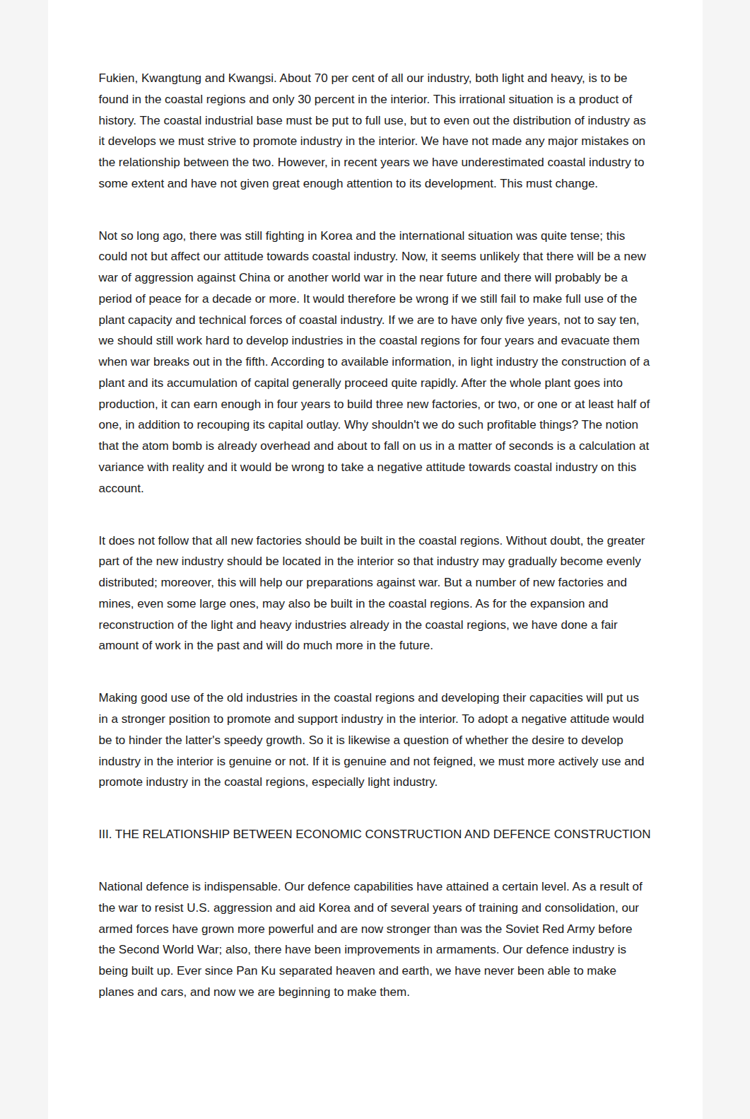Fukien, Kwangtung and Kwangsi. About 70 per cent of all our industry, both light and heavy, is to be found in the coastal regions and only 30 percent in the interior. This irrational situation is a product of history. The coastal industrial base must be put to full use, but to even out the distribution of industry as it develops we must strive to promote industry in the interior. We have not made any major mistakes on the relationship between the two. However, in recent years we have underestimated coastal industry to some extent and have not given great enough attention to its development. This must change.
Not so long ago, there was still fighting in Korea and the international situation was quite tense; this could not but affect our attitude towards coastal industry. Now, it seems unlikely that there will be a new war of aggression against China or another world war in the near future and there will probably be a period of peace for a decade or more. It would therefore be wrong if we still fail to make full use of the plant capacity and technical forces of coastal industry. If we are to have only five years, not to say ten, we should still work hard to develop industries in the coastal regions for four years and evacuate them when war breaks out in the fifth. According to available information, in light industry the construction of a plant and its accumulation of capital generally proceed quite rapidly. After the whole plant goes into production, it can earn enough in four years to build three new factories, or two, or one or at least half of one, in addition to recouping its capital outlay. Why shouldn't we do such profitable things? The notion that the atom bomb is already overhead and about to fall on us in a matter of seconds is a calculation at variance with reality and it would be wrong to take a negative attitude towards coastal industry on this account.
It does not follow that all new factories should be built in the coastal regions. Without doubt, the greater part of the new industry should be located in the interior so that industry may gradually become evenly distributed; moreover, this will help our preparations against war. But a number of new factories and mines, even some large ones, may also be built in the coastal regions. As for the expansion and reconstruction of the light and heavy industries already in the coastal regions, we have done a fair amount of work in the past and will do much more in the future.
Making good use of the old industries in the coastal regions and developing their capacities will put us in a stronger position to promote and support industry in the interior. To adopt a negative attitude would be to hinder the latter's speedy growth. So it is likewise a question of whether the desire to develop industry in the interior is genuine or not. If it is genuine and not feigned, we must more actively use and promote industry in the coastal regions, especially light industry.
III. The Relationship Between Economic Construction and Defence Construction
National defence is indispensable. Our defence capabilities have attained a certain level. As a result of the war to resist U.S. aggression and aid Korea and of several years of training and consolidation, our armed forces have grown more powerful and are now stronger than was the Soviet Red Army before the Second World War; also, there have been improvements in armaments. Our defence industry is being built up. Ever since Pan Ku separated heaven and earth, we have never been able to make planes and cars, and now we are beginning to make them.